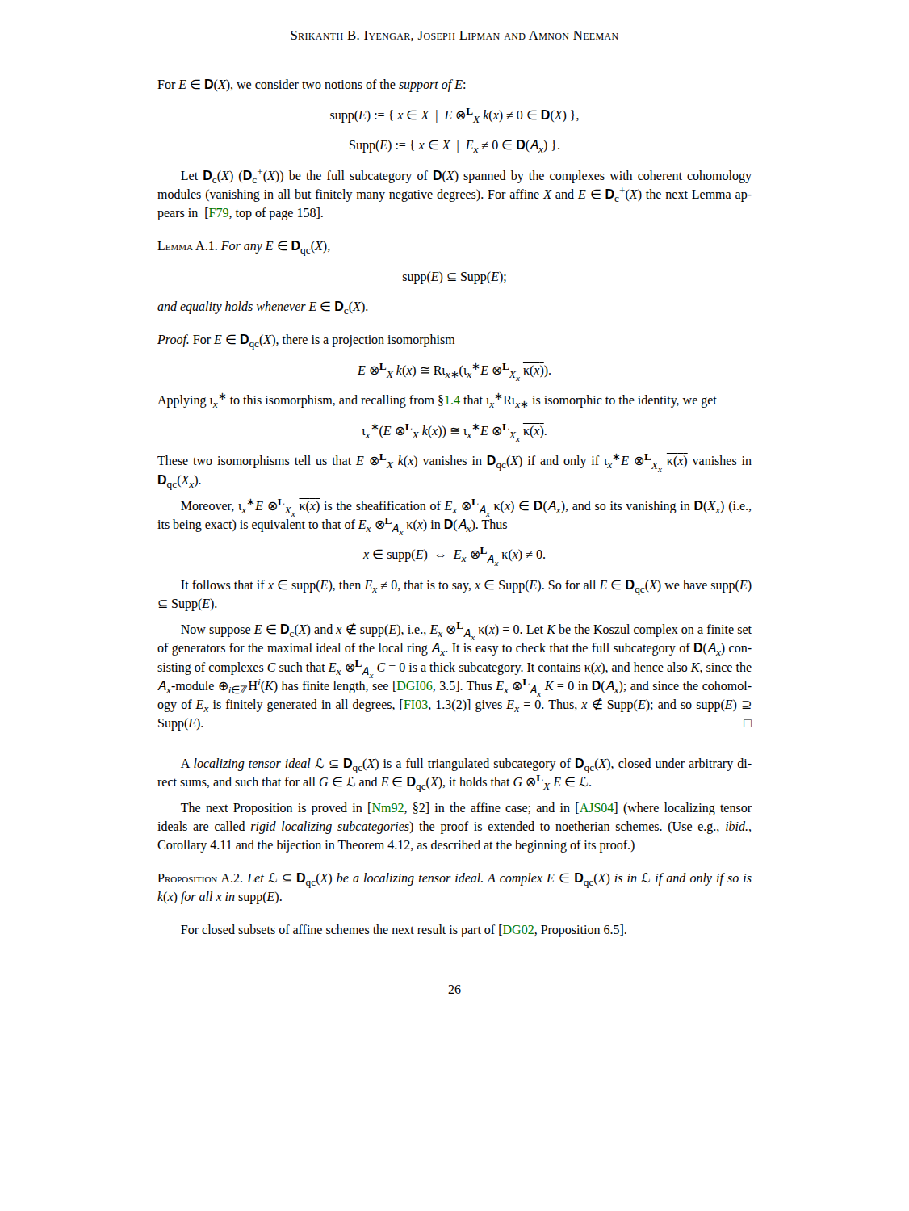Srikanth B. Iyengar, Joseph Lipman and Amnon Neeman
For E ∈ D(X), we consider two notions of the support of E:
supp(E) := { x ∈ X | E ⊗LX k(x) ≠ 0 ∈ D(X) },
Supp(E) := { x ∈ X | Ex ≠ 0 ∈ D(𝛢x) }.
Let Dc(X) (Dc+(X)) be the full subcategory of D(X) spanned by the complexes with coherent cohomology modules (vanishing in all but finitely many negative degrees). For affine X and E ∈ Dc+(X) the next Lemma appears in [F79, top of page 158].
Lemma A.1. For any E ∈ Dqc(X),
supp(E) ⊆ Supp(E);
and equality holds whenever E ∈ Dc(X).
Proof. For E ∈ Dqc(X), there is a projection isomorphism
E ⊗LX k(x) ≅ Rιx∗(ιx∗E ⊗LXx κ(x)).
Applying ιx∗ to this isomorphism, and recalling from §1.4 that ιx∗Rιx∗ is isomorphic to the identity, we get
ιx∗(E ⊗LX k(x)) ≅ ιx∗E ⊗LXx κ(x).
These two isomorphisms tell us that E ⊗LX k(x) vanishes in Dqc(X) if and only if ιx∗E ⊗LXx κ(x) vanishes in Dqc(Xx).
Moreover, ιx∗E ⊗LXx κ(x) is the sheafification of Ex ⊗L𝛢x κ(x) ∈ D(𝛢x), and so its vanishing in D(Xx) (i.e., its being exact) is equivalent to that of Ex ⊗L𝛢x κ(x) in D(𝛢x). Thus
x ∈ supp(E) ⇔ Ex ⊗L𝛢x κ(x) ≠ 0.
It follows that if x ∈ supp(E), then Ex ≠ 0, that is to say, x ∈ Supp(E). So for all E ∈ Dqc(X) we have supp(E) ⊆ Supp(E).
Now suppose E ∈ Dc(X) and x ∉ supp(E), i.e., Ex ⊗L𝛢x κ(x) = 0. Let K be the Koszul complex on a finite set of generators for the maximal ideal of the local ring 𝛢x. It is easy to check that the full subcategory of D(𝛢x) consisting of complexes C such that Ex ⊗L𝛢x C = 0 is a thick subcategory. It contains κ(x), and hence also K, since the 𝛢x-module ⊕i∈ℤHi(K) has finite length, see [DGI06, 3.5]. Thus Ex ⊗L𝛢x K = 0 in D(𝛢x); and since the cohomology of Ex is finitely generated in all degrees, [FI03, 1.3(2)] gives Ex = 0. Thus, x ∉ Supp(E); and so supp(E) ⊇ Supp(E). □
A localizing tensor ideal ℒ ⊆ Dqc(X) is a full triangulated subcategory of Dqc(X), closed under arbitrary direct sums, and such that for all G ∈ ℒ and E ∈ Dqc(X), it holds that G ⊗LX E ∈ ℒ.
The next Proposition is proved in [Nm92, §2] in the affine case; and in [AJS04] (where localizing tensor ideals are called rigid localizing subcategories) the proof is extended to noetherian schemes. (Use e.g., ibid., Corollary 4.11 and the bijection in Theorem 4.12, as described at the beginning of its proof.)
Proposition A.2. Let ℒ ⊆ Dqc(X) be a localizing tensor ideal. A complex E ∈ Dqc(X) is in ℒ if and only if so is k(x) for all x in supp(E).
For closed subsets of affine schemes the next result is part of [DG02, Proposition 6.5].
26